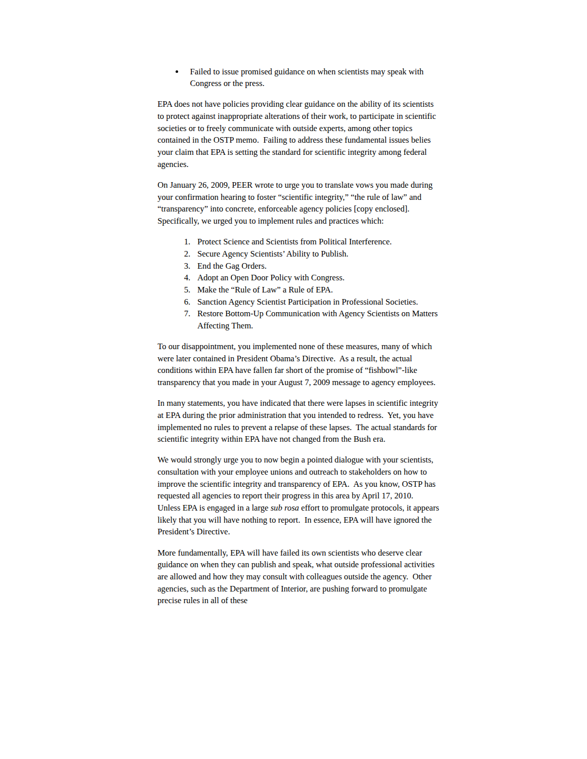Failed to issue promised guidance on when scientists may speak with Congress or the press.
EPA does not have policies providing clear guidance on the ability of its scientists to protect against inappropriate alterations of their work, to participate in scientific societies or to freely communicate with outside experts, among other topics contained in the OSTP memo. Failing to address these fundamental issues belies your claim that EPA is setting the standard for scientific integrity among federal agencies.
On January 26, 2009, PEER wrote to urge you to translate vows you made during your confirmation hearing to foster “scientific integrity,” “the rule of law” and “transparency” into concrete, enforceable agency policies [copy enclosed]. Specifically, we urged you to implement rules and practices which:
Protect Science and Scientists from Political Interference.
Secure Agency Scientists’ Ability to Publish.
End the Gag Orders.
Adopt an Open Door Policy with Congress.
Make the “Rule of Law” a Rule of EPA.
Sanction Agency Scientist Participation in Professional Societies.
Restore Bottom-Up Communication with Agency Scientists on Matters Affecting Them.
To our disappointment, you implemented none of these measures, many of which were later contained in President Obama’s Directive. As a result, the actual conditions within EPA have fallen far short of the promise of “fishbowl”-like transparency that you made in your August 7, 2009 message to agency employees.
In many statements, you have indicated that there were lapses in scientific integrity at EPA during the prior administration that you intended to redress. Yet, you have implemented no rules to prevent a relapse of these lapses. The actual standards for scientific integrity within EPA have not changed from the Bush era.
We would strongly urge you to now begin a pointed dialogue with your scientists, consultation with your employee unions and outreach to stakeholders on how to improve the scientific integrity and transparency of EPA. As you know, OSTP has requested all agencies to report their progress in this area by April 17, 2010. Unless EPA is engaged in a large sub rosa effort to promulgate protocols, it appears likely that you will have nothing to report. In essence, EPA will have ignored the President’s Directive.
More fundamentally, EPA will have failed its own scientists who deserve clear guidance on when they can publish and speak, what outside professional activities are allowed and how they may consult with colleagues outside the agency. Other agencies, such as the Department of Interior, are pushing forward to promulgate precise rules in all of these